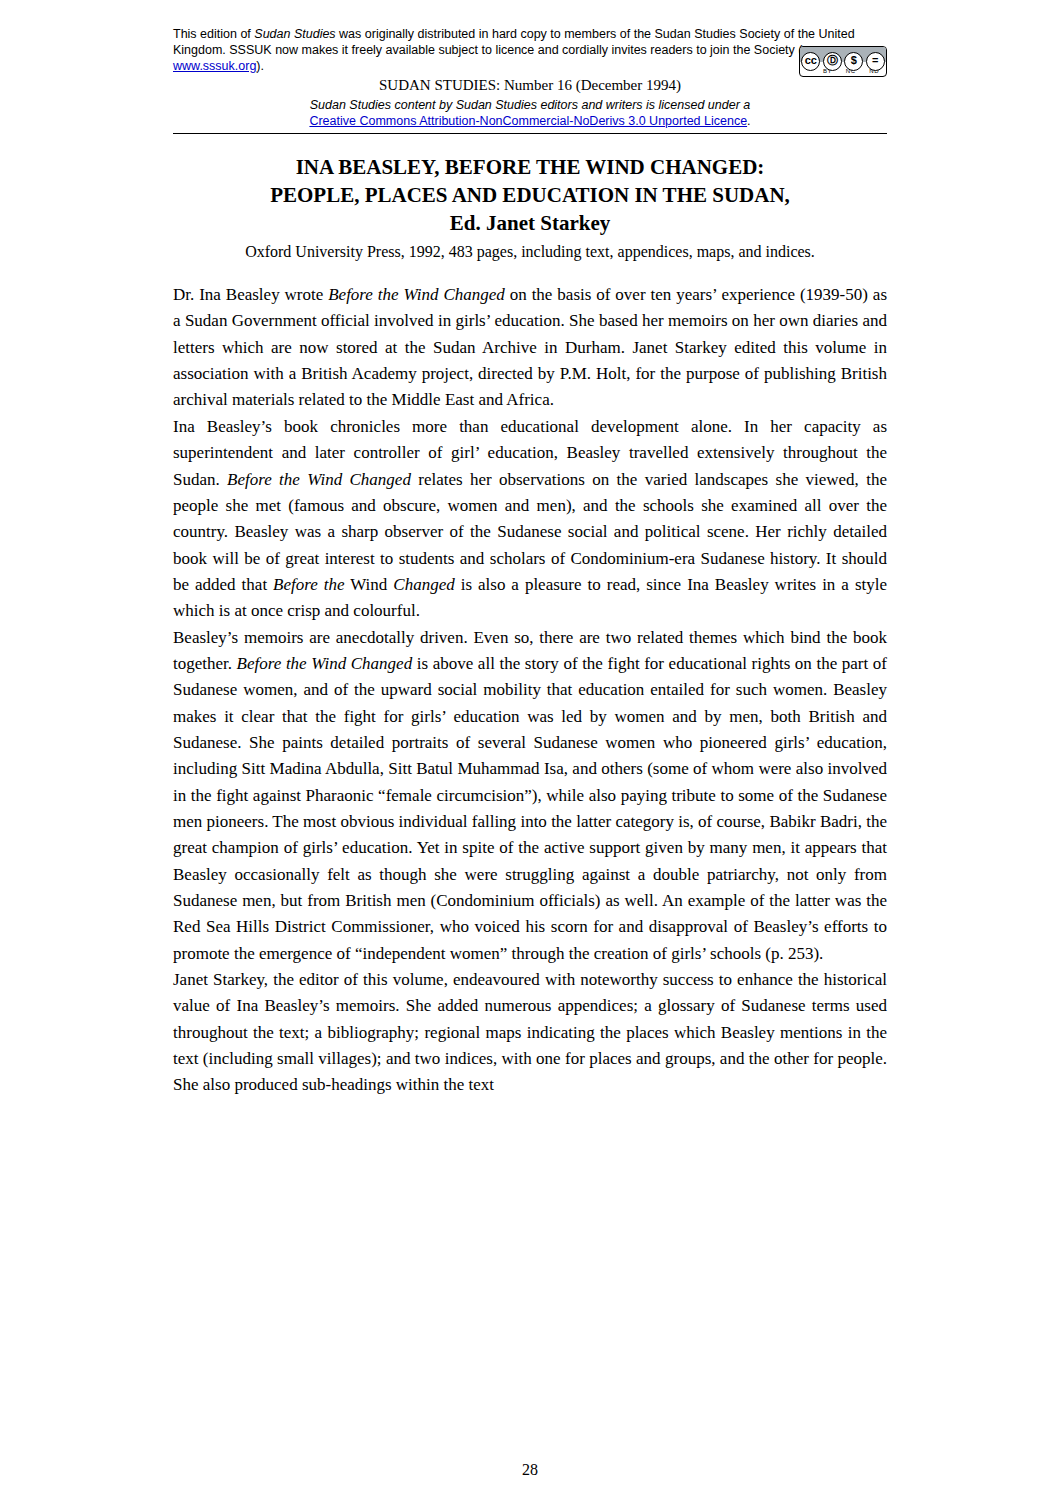This edition of Sudan Studies was originally distributed in hard copy to members of the Sudan Studies Society of the United Kingdom. SSSUK now makes it freely available subject to licence and cordially invites readers to join the Society (see www.sssuk.org).
SUDAN STUDIES: Number 16 (December 1994)
Sudan Studies content by Sudan Studies editors and writers is licensed under a
Creative Commons Attribution-NonCommercial-NoDerivs 3.0 Unported Licence.
cc Ⓓ $ =
BY NC ND
INA BEASLEY, BEFORE THE WIND CHANGED:
PEOPLE, PLACES AND EDUCATION IN THE SUDAN, Ed. Janet Starkey
Oxford University Press, 1992, 483 pages, including text, appendices, maps, and indices.
Dr. Ina Beasley wrote Before the Wind Changed on the basis of over ten years’ experience (1939-50) as a Sudan Government official involved in girls’ education. She based her memoirs on her own diaries and letters which are now stored at the Sudan Archive in Durham. Janet Starkey edited this volume in association with a British Academy project, directed by P.M. Holt, for the purpose of publishing British archival materials related to the Middle East and Africa.
Ina Beasley’s book chronicles more than educational development alone. In her capacity as superintendent and later controller of girl’ education, Beasley travelled extensively throughout the Sudan. Before the Wind Changed relates her observations on the varied landscapes she viewed, the people she met (famous and obscure, women and men), and the schools she examined all over the country. Beasley was a sharp observer of the Sudanese social and political scene. Her richly detailed book will be of great interest to students and scholars of Condominium-era Sudanese history. It should be added that Before the Wind Changed is also a pleasure to read, since Ina Beasley writes in a style which is at once crisp and colourful.
Beasley’s memoirs are anecdotally driven. Even so, there are two related themes which bind the book together. Before the Wind Changed is above all the story of the fight for educational rights on the part of Sudanese women, and of the upward social mobility that education entailed for such women. Beasley makes it clear that the fight for girls’ education was led by women and by men, both British and Sudanese. She paints detailed portraits of several Sudanese women who pioneered girls’ education, including Sitt Madina Abdulla, Sitt Batul Muhammad Isa, and others (some of whom were also involved in the fight against Pharaonic “female circumcision”), while also paying tribute to some of the Sudanese men pioneers. The most obvious individual falling into the latter category is, of course, Babikr Badri, the great champion of girls’ education. Yet in spite of the active support given by many men, it appears that Beasley occasionally felt as though she were struggling against a double patriarchy, not only from Sudanese men, but from British men (Condominium officials) as well. An example of the latter was the Red Sea Hills District Commissioner, who voiced his scorn for and disapproval of Beasley’s efforts to promote the emergence of “independent women” through the creation of girls’ schools (p. 253).
Janet Starkey, the editor of this volume, endeavoured with noteworthy success to enhance the historical value of Ina Beasley’s memoirs. She added numerous appendices; a glossary of Sudanese terms used throughout the text; a bibliography; regional maps indicating the places which Beasley mentions in the text (including small villages); and two indices, with one for places and groups, and the other for people. She also produced sub-headings within the text
28